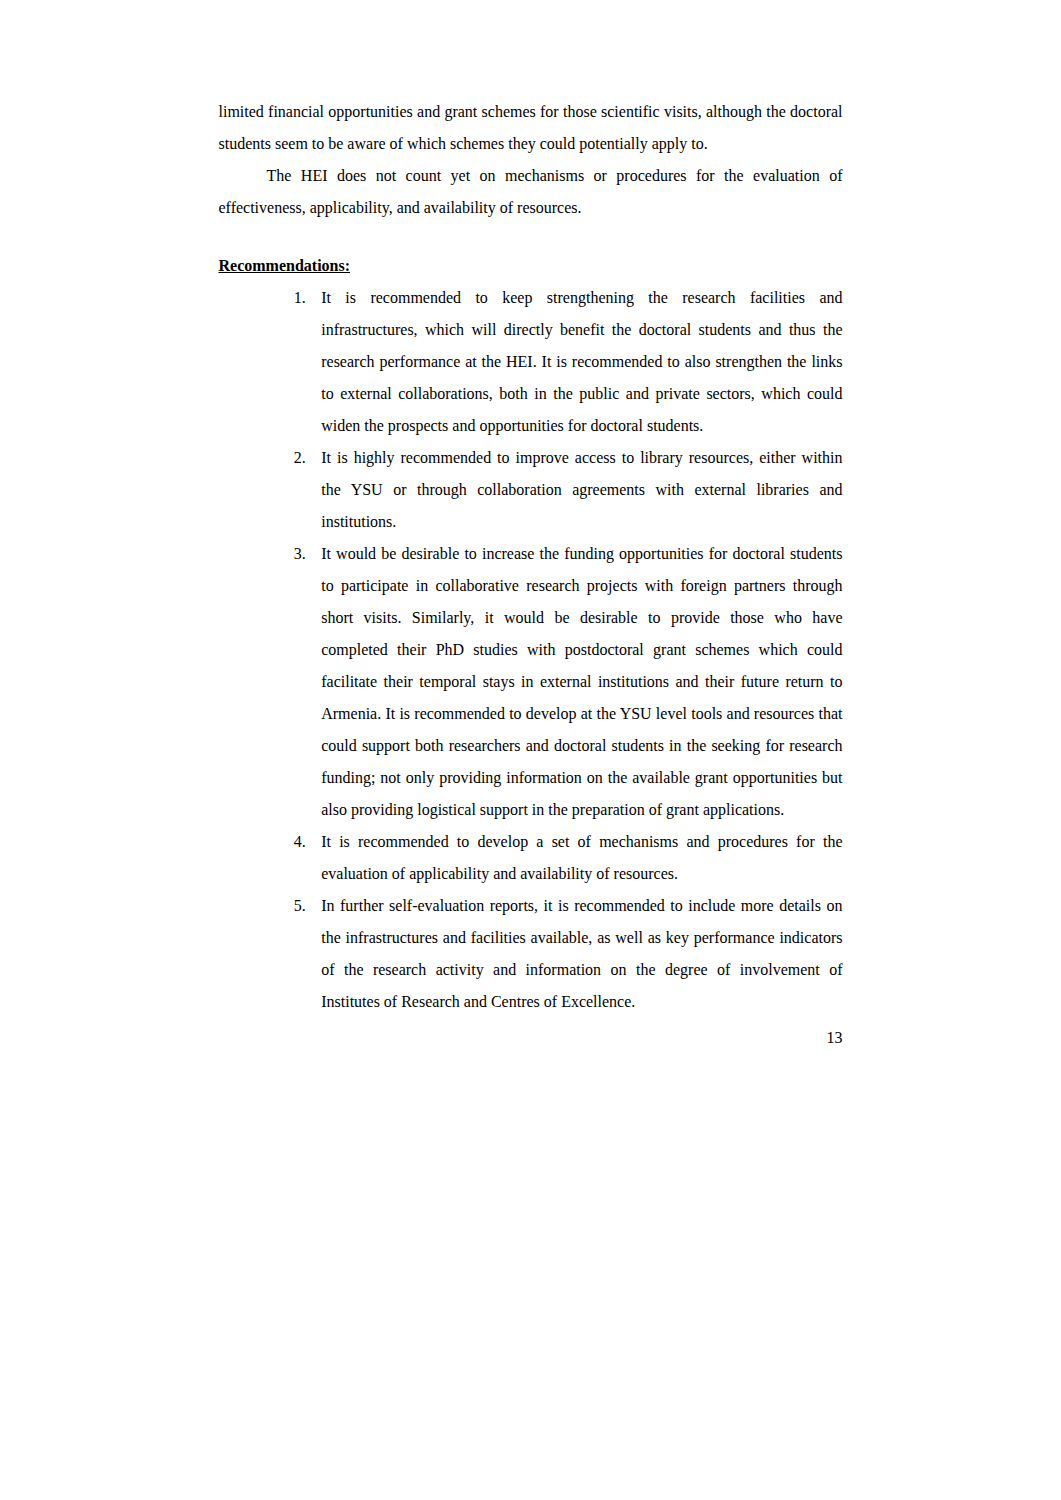limited financial opportunities and grant schemes for those scientific visits, although the doctoral students seem to be aware of which schemes they could potentially apply to.
The HEI does not count yet on mechanisms or procedures for the evaluation of effectiveness, applicability, and availability of resources.
Recommendations:
It is recommended to keep strengthening the research facilities and infrastructures, which will directly benefit the doctoral students and thus the research performance at the HEI. It is recommended to also strengthen the links to external collaborations, both in the public and private sectors, which could widen the prospects and opportunities for doctoral students.
It is highly recommended to improve access to library resources, either within the YSU or through collaboration agreements with external libraries and institutions.
It would be desirable to increase the funding opportunities for doctoral students to participate in collaborative research projects with foreign partners through short visits. Similarly, it would be desirable to provide those who have completed their PhD studies with postdoctoral grant schemes which could facilitate their temporal stays in external institutions and their future return to Armenia. It is recommended to develop at the YSU level tools and resources that could support both researchers and doctoral students in the seeking for research funding; not only providing information on the available grant opportunities but also providing logistical support in the preparation of grant applications.
It is recommended to develop a set of mechanisms and procedures for the evaluation of applicability and availability of resources.
In further self-evaluation reports, it is recommended to include more details on the infrastructures and facilities available, as well as key performance indicators of the research activity and information on the degree of involvement of Institutes of Research and Centres of Excellence.
13